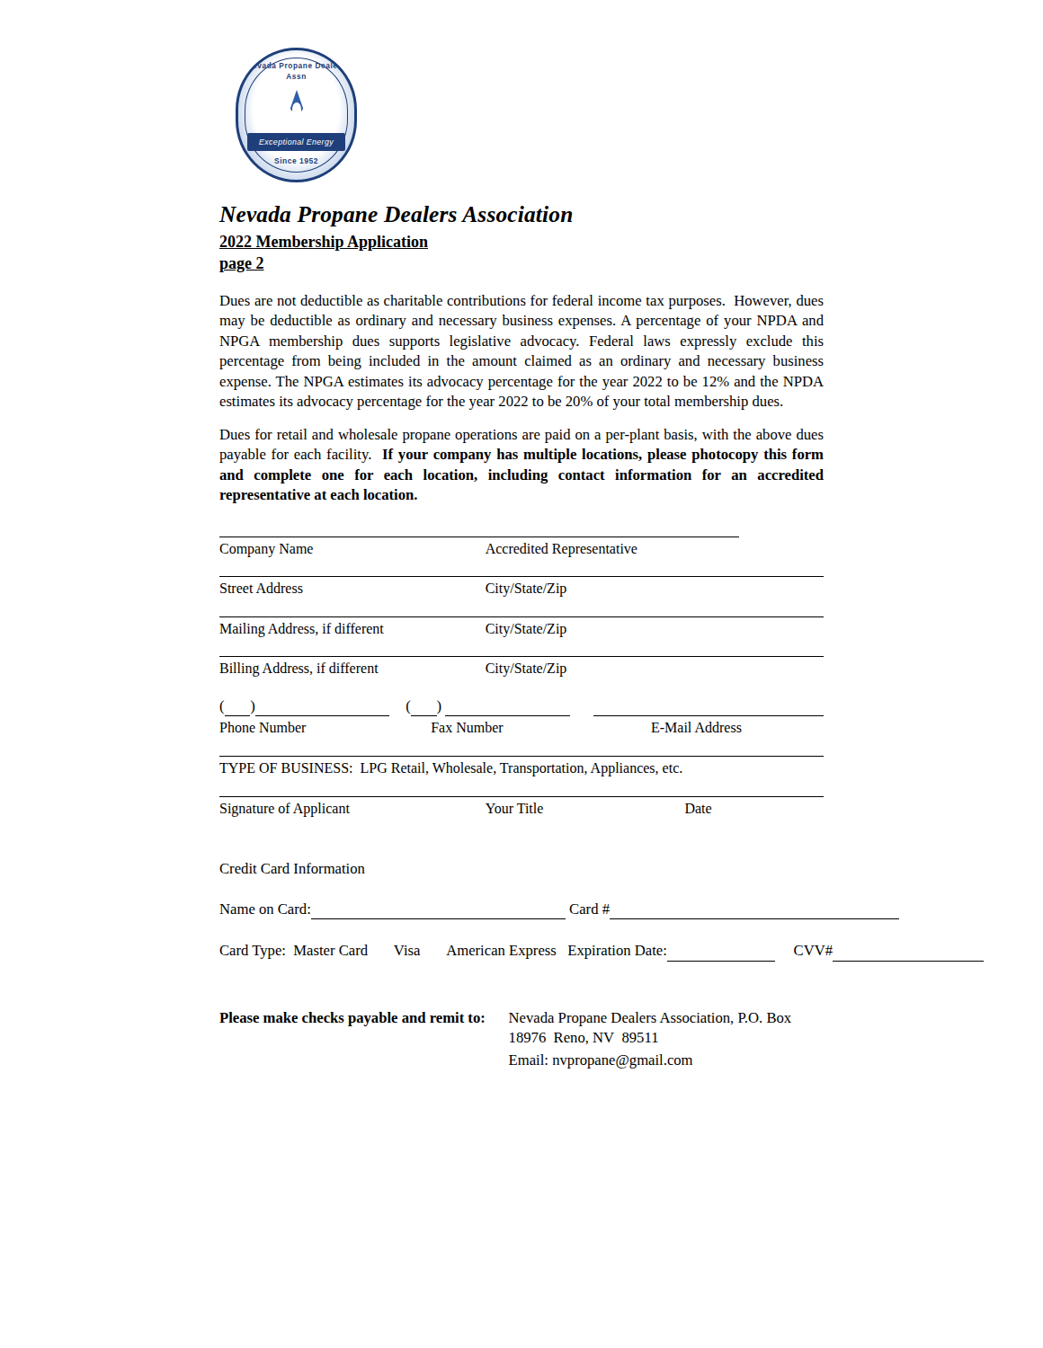Nevada Propane Dealers Assn
Exceptional Energy
Since 1952
Nevada Propane Dealers Association
2022 Membership Application
page 2
Dues are not deductible as charitable contributions for federal income tax purposes. However, dues may be deductible as ordinary and necessary business expenses. A percentage of your NPDA and NPGA membership dues supports legislative advocacy. Federal laws expressly exclude this percentage from being included in the amount claimed as an ordinary and necessary business expense. The NPGA estimates its advocacy percentage for the year 2022 to be 12% and the NPDA estimates its advocacy percentage for the year 2022 to be 20% of your total membership dues.
Dues for retail and wholesale propane operations are paid on a per-plant basis, with the above dues payable for each facility. If your company has multiple locations, please photocopy this form and complete one for each location, including contact information for an accredited representative at each location.
Company Name
Accredited Representative
Street Address
City/State/Zip
Mailing Address, if different
City/State/Zip
Billing Address, if different
City/State/Zip
( ) ( )
Phone Number
Fax Number
E-Mail Address
TYPE OF BUSINESS: LPG Retail, Wholesale, Transportation, Appliances, etc.
Signature of Applicant
Your Title
Date
Credit Card Information
Name on Card: Card #
Card Type: Master Card Visa American Express Expiration Date: CVV#
Please make checks payable and remit to:
Nevada Propane Dealers Association, P.O. Box 18976 Reno, NV 89511
Email: nvpropane@gmail.com